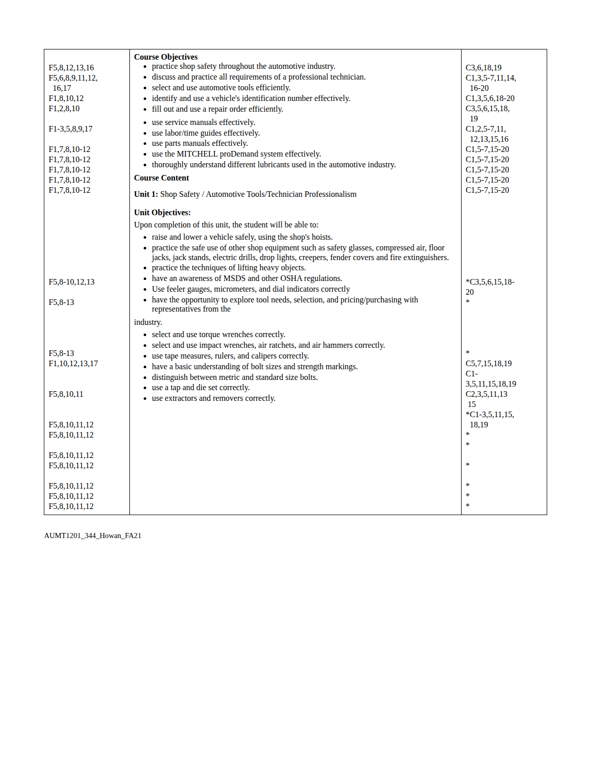| F5,8,12,13,16 F5,6,8,9,11,12, 16,17 F1,8,10,12 F1,2,8,10 F1-3,5,8,9,17 F1,7,8,10-12 F1,7,8,10-12 F1,7,8,10-12 F1,7,8,10-12 F1,7,8,10-12 F5,8-10,12,13 F5,8-13 F5,8-13 F1,10,12,13,17 F5,8,10,11 F5,8,10,11,12 F5,8,10,11,12 F5,8,10,11,12 F5,8,10,11,12 F5,8,10,11,12 F5,8,10,11,12 F5,8,10,11,12 | Course Objectives practice shop safety throughout the automotive industry. discuss and practice all requirements of a professional technician. select and use automotive tools efficiently. identify and use a vehicle's identification number effectively. fill out and use a repair order efficiently. use service manuals effectively. use labor/time guides effectively. use parts manuals effectively. use the MITCHELL proDemand system effectively. thoroughly understand different lubricants used in the automotive industry. Course Content Unit 1: Shop Safety / Automotive Tools/Technician Professionalism Unit Objectives: Upon completion of this unit, the student will be able to: raise and lower a vehicle safely, using the shop's hoists. practice the safe use of other shop equipment such as safety glasses, compressed air, floor jacks, jack stands, electric drills, drop lights, creepers, fender covers and fire extinguishers. practice the techniques of lifting heavy objects. have an awareness of MSDS and other OSHA regulations. Use feeler gauges, micrometers, and dial indicators correctly have the opportunity to explore tool needs, selection, and pricing/purchasing with representatives from the industry. select and use torque wrenches correctly. select and use impact wrenches, air ratchets, and air hammers correctly. use tape measures, rulers, and calipers correctly. have a basic understanding of bolt sizes and strength markings. distinguish between metric and standard size bolts. use a tap and die set correctly. use extractors and removers correctly. | C3,6,18,19 C1,3,5-7,11,14, 16-20 C1,3,5,6,18-20 C3,5,6,15,18, 19 C1,2,5-7,11, 12,13,15,16 C1,5-7,15-20 C1,5-7,15-20 C1,5-7,15-20 C1,5-7,15-20 C1,5-7,15-20 *C3,5,6,15,18- 20 * * C5,7,15,18,19 C1- 3,5,11,15,18,19 C2,3,5,11,13 15 *C1-3,5,11,15, 18,19 * * * * * * |
AUMT1201_344_Howan_FA21